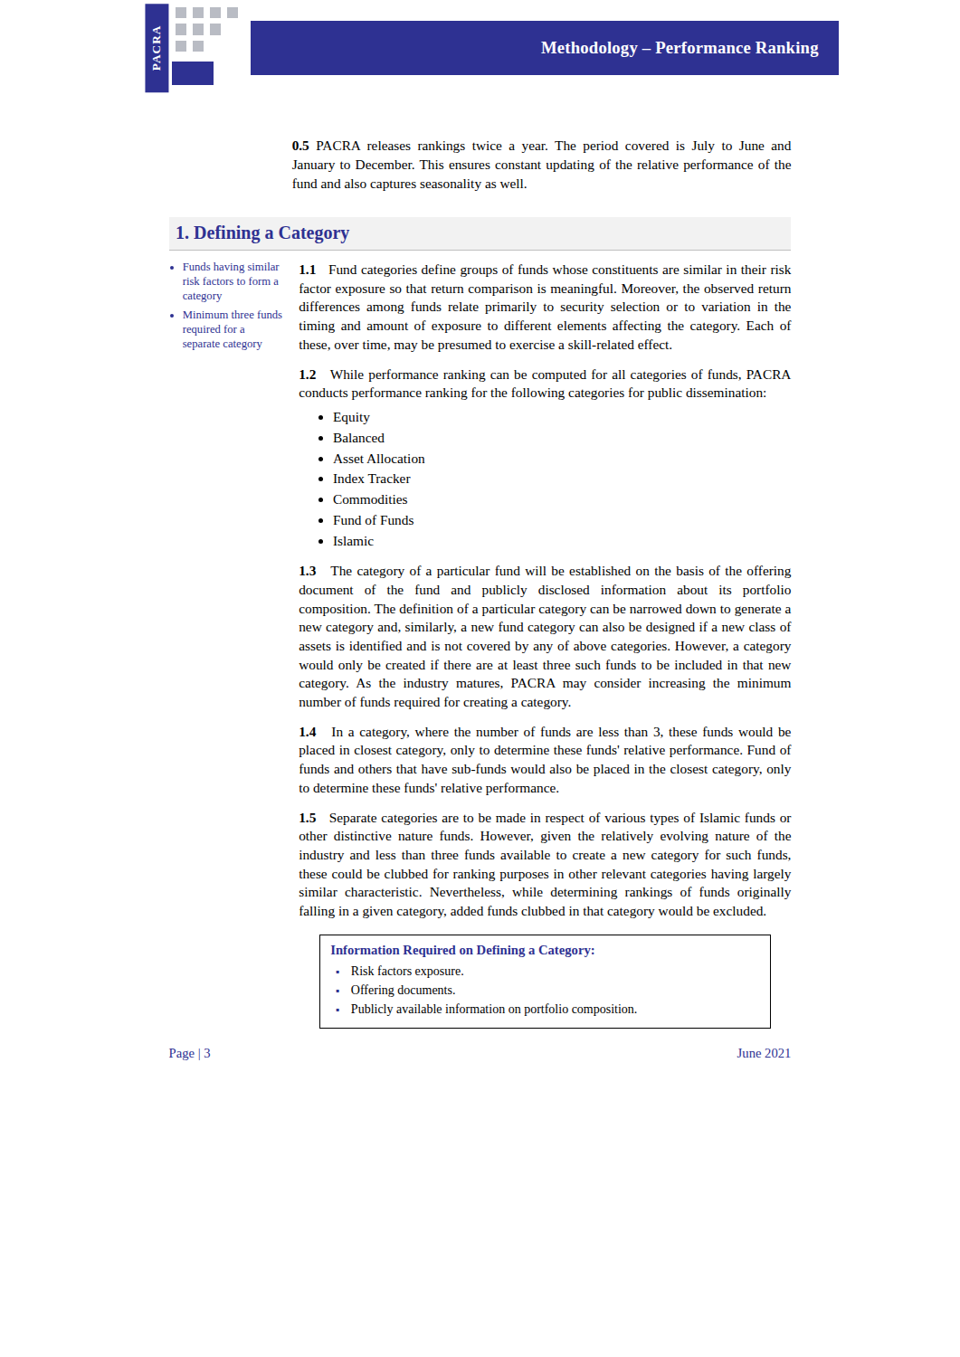PACRA
Methodology – Performance Ranking
0.5 PACRA releases rankings twice a year. The period covered is July to June and January to December. This ensures constant updating of the relative performance of the fund and also captures seasonality as well.
1. Defining a Category
Funds having similar risk factors to form a category
Minimum three funds required for a separate category
1.1 Fund categories define groups of funds whose constituents are similar in their risk factor exposure so that return comparison is meaningful. Moreover, the observed return differences among funds relate primarily to security selection or to variation in the timing and amount of exposure to different elements affecting the category. Each of these, over time, may be presumed to exercise a skill-related effect.
1.2 While performance ranking can be computed for all categories of funds, PACRA conducts performance ranking for the following categories for public dissemination:
Equity
Balanced
Asset Allocation
Index Tracker
Commodities
Fund of Funds
Islamic
1.3 The category of a particular fund will be established on the basis of the offering document of the fund and publicly disclosed information about its portfolio composition. The definition of a particular category can be narrowed down to generate a new category and, similarly, a new fund category can also be designed if a new class of assets is identified and is not covered by any of above categories. However, a category would only be created if there are at least three such funds to be included in that new category. As the industry matures, PACRA may consider increasing the minimum number of funds required for creating a category.
1.4 In a category, where the number of funds are less than 3, these funds would be placed in closest category, only to determine these funds' relative performance. Fund of funds and others that have sub-funds would also be placed in the closest category, only to determine these funds' relative performance.
1.5 Separate categories are to be made in respect of various types of Islamic funds or other distinctive nature funds. However, given the relatively evolving nature of the industry and less than three funds available to create a new category for such funds, these could be clubbed for ranking purposes in other relevant categories having largely similar characteristic. Nevertheless, while determining rankings of funds originally falling in a given category, added funds clubbed in that category would be excluded.
Information Required on Defining a Category:
Risk factors exposure.
Offering documents.
Publicly available information on portfolio composition.
Page | 3
June 2021